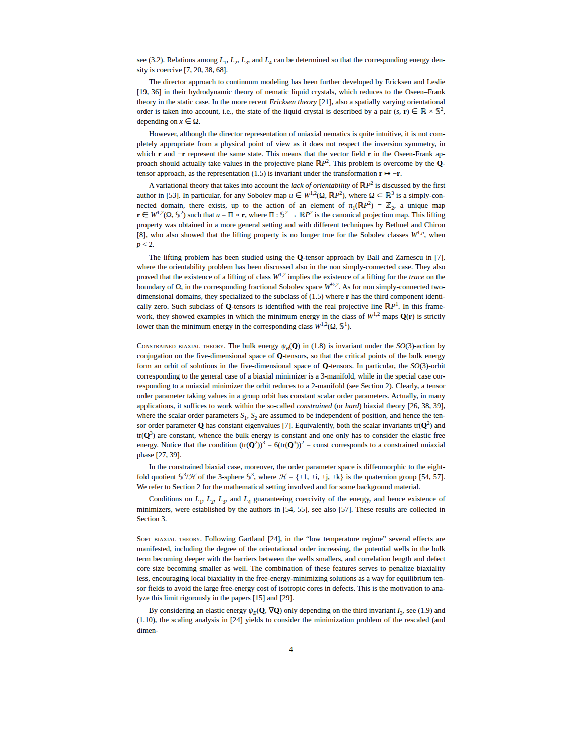see (3.2). Relations among L1, L2, L3, and L4 can be determined so that the corresponding energy density is coercive [7, 20, 38, 68].
The director approach to continuum modeling has been further developed by Ericksen and Leslie [19, 36] in their hydrodynamic theory of nematic liquid crystals, which reduces to the Oseen–Frank theory in the static case. In the more recent Ericksen theory [21], also a spatially varying orientational order is taken into account, i.e., the state of the liquid crystal is described by a pair (s, r) ∈ ℝ × 𝕊2, depending on x ∈ Ω.
However, although the director representation of uniaxial nematics is quite intuitive, it is not completely appropriate from a physical point of view as it does not respect the inversion symmetry, in which r and −r represent the same state. This means that the vector field r in the Oseen-Frank approach should actually take values in the projective plane ℝP2. This problem is overcome by the Q-tensor approach, as the representation (1.5) is invariant under the transformation r ↦ −r.
A variational theory that takes into account the lack of orientability of ℝP2 is discussed by the first author in [53]. In particular, for any Sobolev map u ∈ W1,2(Ω, ℝP2), where Ω ⊂ ℝ3 is a simply-connected domain, there exists, up to the action of an element of π1(ℝP2) = ℤ2, a unique map r ∈ W1,2(Ω, 𝕊2) such that u = Π ∘ r, where Π : 𝕊2 → ℝP2 is the canonical projection map. This lifting property was obtained in a more general setting and with different techniques by Bethuel and Chiron [8], who also showed that the lifting property is no longer true for the Sobolev classes W1,p, when p < 2.
The lifting problem has been studied using the Q-tensor approach by Ball and Zarnescu in [7], where the orientability problem has been discussed also in the non simply-connected case. They also proved that the existence of a lifting of class W1,2 implies the existence of a lifting for the trace on the boundary of Ω, in the corresponding fractional Sobolev space W½,2. As for non simply-connected two-dimensional domains, they specialized to the subclass of (1.5) where r has the third component identically zero. Such subclass of Q-tensors is identified with the real projective line ℝP1. In this framework, they showed examples in which the minimum energy in the class of W1,2 maps Q(r) is strictly lower than the minimum energy in the corresponding class W1,2(Ω, 𝕊1).
Constrained biaxial theory. The bulk energy ψB(Q) in (1.8) is invariant under the SO(3)-action by conjugation on the five-dimensional space of Q-tensors, so that the critical points of the bulk energy form an orbit of solutions in the five-dimensional space of Q-tensors. In particular, the SO(3)-orbit corresponding to the general case of a biaxial minimizer is a 3-manifold, while in the special case corresponding to a uniaxial minimizer the orbit reduces to a 2-manifold (see Section 2). Clearly, a tensor order parameter taking values in a group orbit has constant scalar order parameters. Actually, in many applications, it suffices to work within the so-called constrained (or hard) biaxial theory [26, 38, 39], where the scalar order parameters S1, S2 are assumed to be independent of position, and hence the tensor order parameter Q has constant eigenvalues [7]. Equivalently, both the scalar invariants tr(Q2) and tr(Q3) are constant, whence the bulk energy is constant and one only has to consider the elastic free energy. Notice that the condition (tr(Q2))3 = 6(tr(Q3))2 = const corresponds to a constrained uniaxial phase [27, 39].
In the constrained biaxial case, moreover, the order parameter space is diffeomorphic to the eightfold quotient 𝕊3/ℋ of the 3-sphere 𝕊3, where ℋ = {±1, ±i, ±j, ±k} is the quaternion group [54, 57]. We refer to Section 2 for the mathematical setting involved and for some background material.
Conditions on L1, L2, L3, and L4 guaranteeing coercivity of the energy, and hence existence of minimizers, were established by the authors in [54, 55], see also [57]. These results are collected in Section 3.
Soft biaxial theory. Following Gartland [24], in the “low temperature regime” several effects are manifested, including the degree of the orientational order increasing, the potential wells in the bulk term becoming deeper with the barriers between the wells smallers, and correlation length and defect core size becoming smaller as well. The combination of these features serves to penalize biaxiality less, encouraging local biaxiality in the free-energy-minimizing solutions as a way for equilibrium tensor fields to avoid the large free-energy cost of isotropic cores in defects. This is the motivation to analyze this limit rigorously in the papers [15] and [29].
By considering an elastic energy ψE(Q, ∇Q) only depending on the third invariant I3, see (1.9) and (1.10), the scaling analysis in [24] yields to consider the minimization problem of the rescaled (and dimen-
4